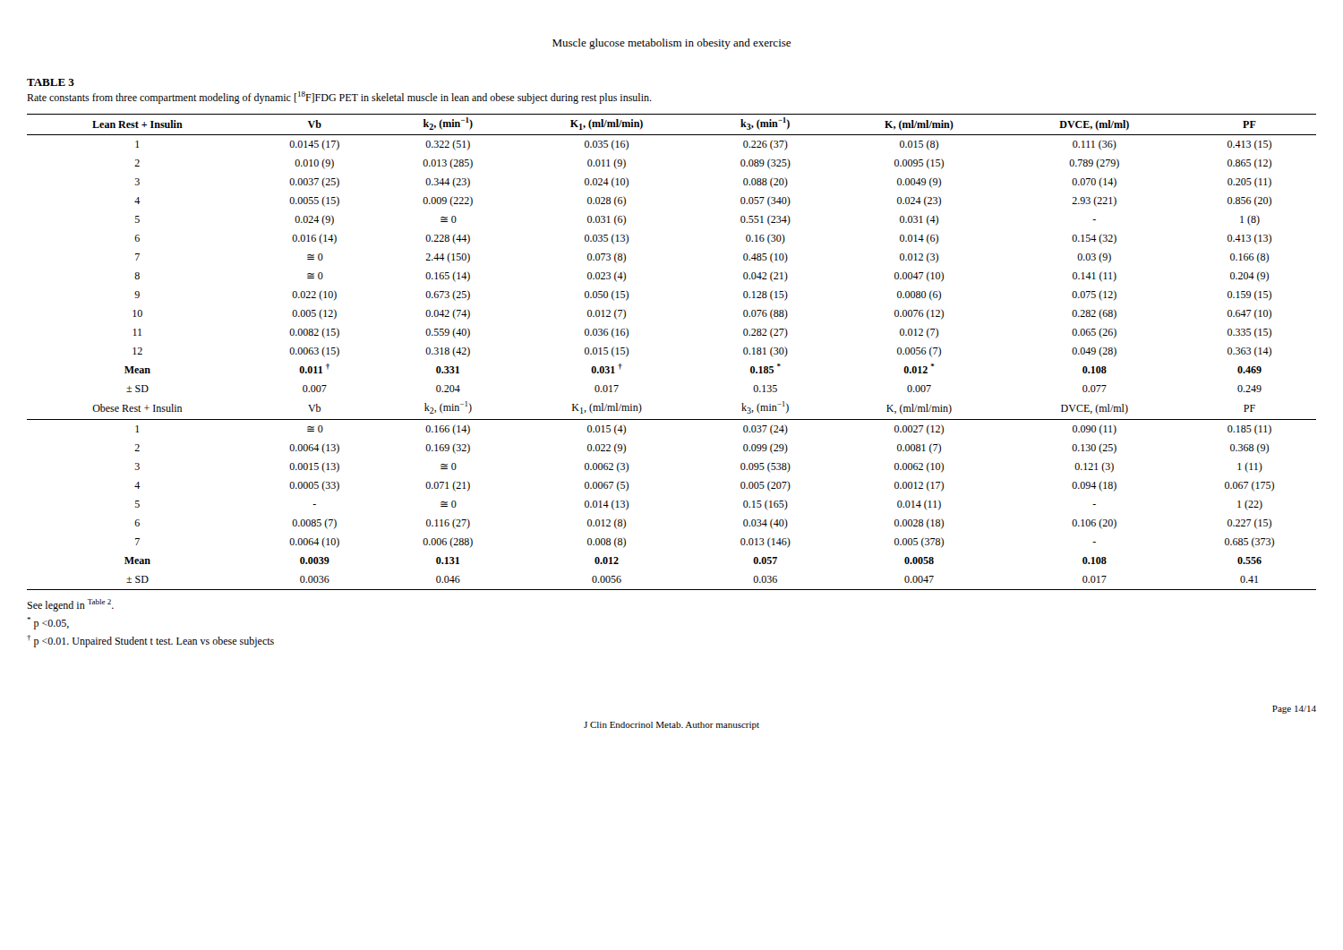Muscle glucose metabolism in obesity and exercise
TABLE 3
Rate constants from three compartment modeling of dynamic [18F]FDG PET in skeletal muscle in lean and obese subject during rest plus insulin.
| Lean Rest + Insulin | Vb | k 2 , (min −1 ) | K 1 , (ml/ml/min) | k 3 , (min −1 ) | K, (ml/ml/min) | DVCE, (ml/ml) | PF |
| --- | --- | --- | --- | --- | --- | --- | --- |
| 1 | 0.0145 (17) | 0.322 (51) | 0.035 (16) | 0.226 (37) | 0.015 (8) | 0.111 (36) | 0.413 (15) |
| 2 | 0.010 (9) | 0.013 (285) | 0.011 (9) | 0.089 (325) | 0.0095 (15) | 0.789 (279) | 0.865 (12) |
| 3 | 0.0037 (25) | 0.344 (23) | 0.024 (10) | 0.088 (20) | 0.0049 (9) | 0.070 (14) | 0.205 (11) |
| 4 | 0.0055 (15) | 0.009 (222) | 0.028 (6) | 0.057 (340) | 0.024 (23) | 2.93 (221) | 0.856 (20) |
| 5 | 0.024 (9) | ≅ 0 | 0.031 (6) | 0.551 (234) | 0.031 (4) | - | 1 (8) |
| 6 | 0.016 (14) | 0.228 (44) | 0.035 (13) | 0.16 (30) | 0.014 (6) | 0.154 (32) | 0.413 (13) |
| 7 | ≅ 0 | 2.44 (150) | 0.073 (8) | 0.485 (10) | 0.012 (3) | 0.03 (9) | 0.166 (8) |
| 8 | ≅ 0 | 0.165 (14) | 0.023 (4) | 0.042 (21) | 0.0047 (10) | 0.141 (11) | 0.204 (9) |
| 9 | 0.022 (10) | 0.673 (25) | 0.050 (15) | 0.128 (15) | 0.0080 (6) | 0.075 (12) | 0.159 (15) |
| 10 | 0.005 (12) | 0.042 (74) | 0.012 (7) | 0.076 (88) | 0.0076 (12) | 0.282 (68) | 0.647 (10) |
| 11 | 0.0082 (15) | 0.559 (40) | 0.036 (16) | 0.282 (27) | 0.012 (7) | 0.065 (26) | 0.335 (15) |
| 12 | 0.0063 (15) | 0.318 (42) | 0.015 (15) | 0.181 (30) | 0.0056 (7) | 0.049 (28) | 0.363 (14) |
| Mean | 0.011 † | 0.331 | 0.031 † | 0.185 * | 0.012 * | 0.108 | 0.469 |
| ± SD | 0.007 | 0.204 | 0.017 | 0.135 | 0.007 | 0.077 | 0.249 |
| Obese Rest + Insulin | Vb | k 2 , (min −1 ) | K 1 , (ml/ml/min) | k 3 , (min −1 ) | K, (ml/ml/min) | DVCE, (ml/ml) | PF |
| 1 | ≅ 0 | 0.166 (14) | 0.015 (4) | 0.037 (24) | 0.0027 (12) | 0.090 (11) | 0.185 (11) |
| 2 | 0.0064 (13) | 0.169 (32) | 0.022 (9) | 0.099 (29) | 0.0081 (7) | 0.130 (25) | 0.368 (9) |
| 3 | 0.0015 (13) | ≅ 0 | 0.0062 (3) | 0.095 (538) | 0.0062 (10) | 0.121 (3) | 1 (11) |
| 4 | 0.0005 (33) | 0.071 (21) | 0.0067 (5) | 0.005 (207) | 0.0012 (17) | 0.094 (18) | 0.067 (175) |
| 5 | - | ≅ 0 | 0.014 (13) | 0.15 (165) | 0.014 (11) | - | 1 (22) |
| 6 | 0.0085 (7) | 0.116 (27) | 0.012 (8) | 0.034 (40) | 0.0028 (18) | 0.106 (20) | 0.227 (15) |
| 7 | 0.0064 (10) | 0.006 (288) | 0.008 (8) | 0.013 (146) | 0.005 (378) | - | 0.685 (373) |
| Mean | 0.0039 | 0.131 | 0.012 | 0.057 | 0.0058 | 0.108 | 0.556 |
| ± SD | 0.0036 | 0.046 | 0.0056 | 0.036 | 0.0047 | 0.017 | 0.41 |
See legend in Table 2.
* p <0.05,
† p <0.01. Unpaired Student t test. Lean vs obese subjects
Page 14/14
J Clin Endocrinol Metab. Author manuscript